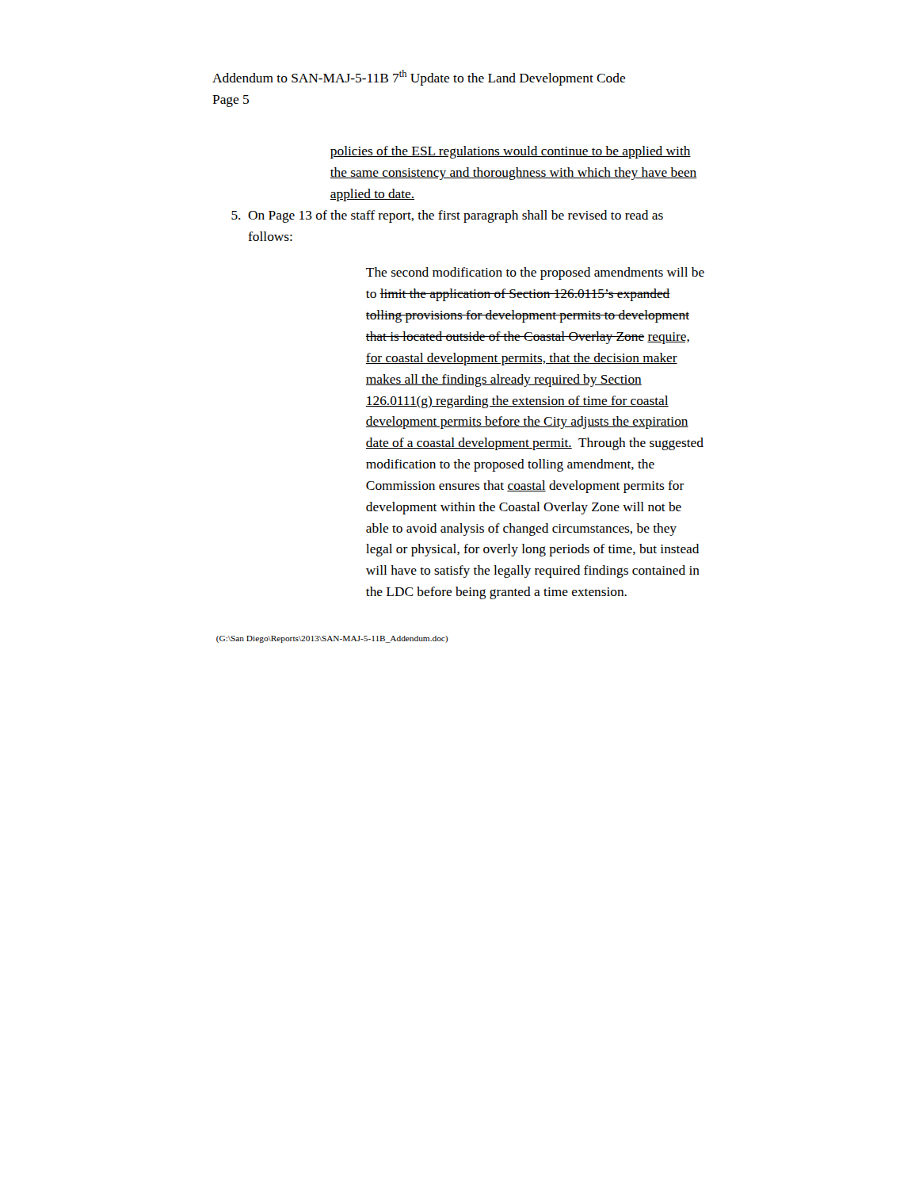Addendum to SAN-MAJ-5-11B 7th Update to the Land Development Code
Page 5
policies of the ESL regulations would continue to be applied with the same consistency and thoroughness with which they have been applied to date.
5. On Page 13 of the staff report, the first paragraph shall be revised to read as follows:
The second modification to the proposed amendments will be to limit the application of Section 126.0115’s expanded tolling provisions for development permits to development that is located outside of the Coastal Overlay Zone require, for coastal development permits, that the decision maker makes all the findings already required by Section 126.0111(g) regarding the extension of time for coastal development permits before the City adjusts the expiration date of a coastal development permit. Through the suggested modification to the proposed tolling amendment, the Commission ensures that coastal development permits for development within the Coastal Overlay Zone will not be able to avoid analysis of changed circumstances, be they legal or physical, for overly long periods of time, but instead will have to satisfy the legally required findings contained in the LDC before being granted a time extension.
(G:\San Diego\Reports\2013\SAN-MAJ-5-11B_Addendum.doc)